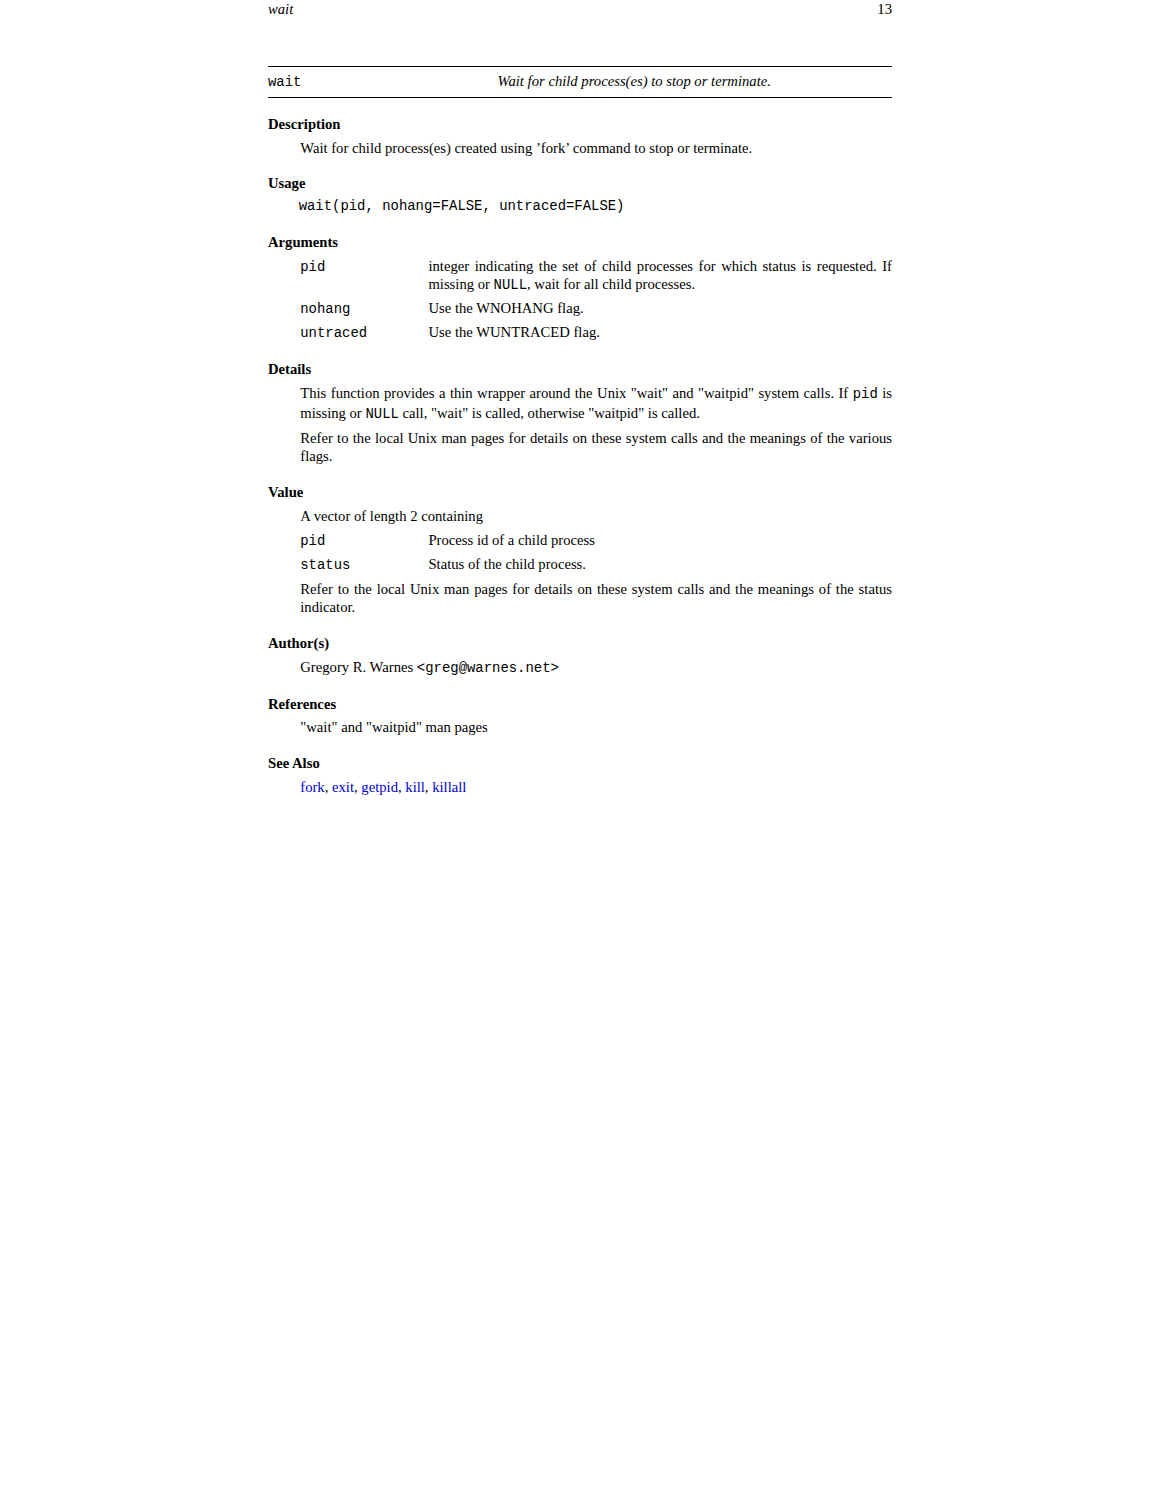wait 13
wait Wait for child process(es) to stop or terminate.
Description
Wait for child process(es) created using ’fork’ command to stop or terminate.
Usage
wait(pid, nohang=FALSE, untraced=FALSE)
Arguments
pid
integer indicating the set of child processes for which status is requested. If missing or NULL, wait for all child processes.
nohang
Use the WNOHANG flag.
untraced
Use the WUNTRACED flag.
Details
This function provides a thin wrapper around the Unix "wait" and "waitpid" system calls. If pid is missing or NULL call, "wait" is called, otherwise "waitpid" is called.
Refer to the local Unix man pages for details on these system calls and the meanings of the various flags.
Value
A vector of length 2 containing
pid
Process id of a child process
status
Status of the child process.
Refer to the local Unix man pages for details on these system calls and the meanings of the status indicator.
Author(s)
Gregory R. Warnes <greg@warnes.net>
References
"wait" and "waitpid" man pages
See Also
fork, exit, getpid, kill, killall